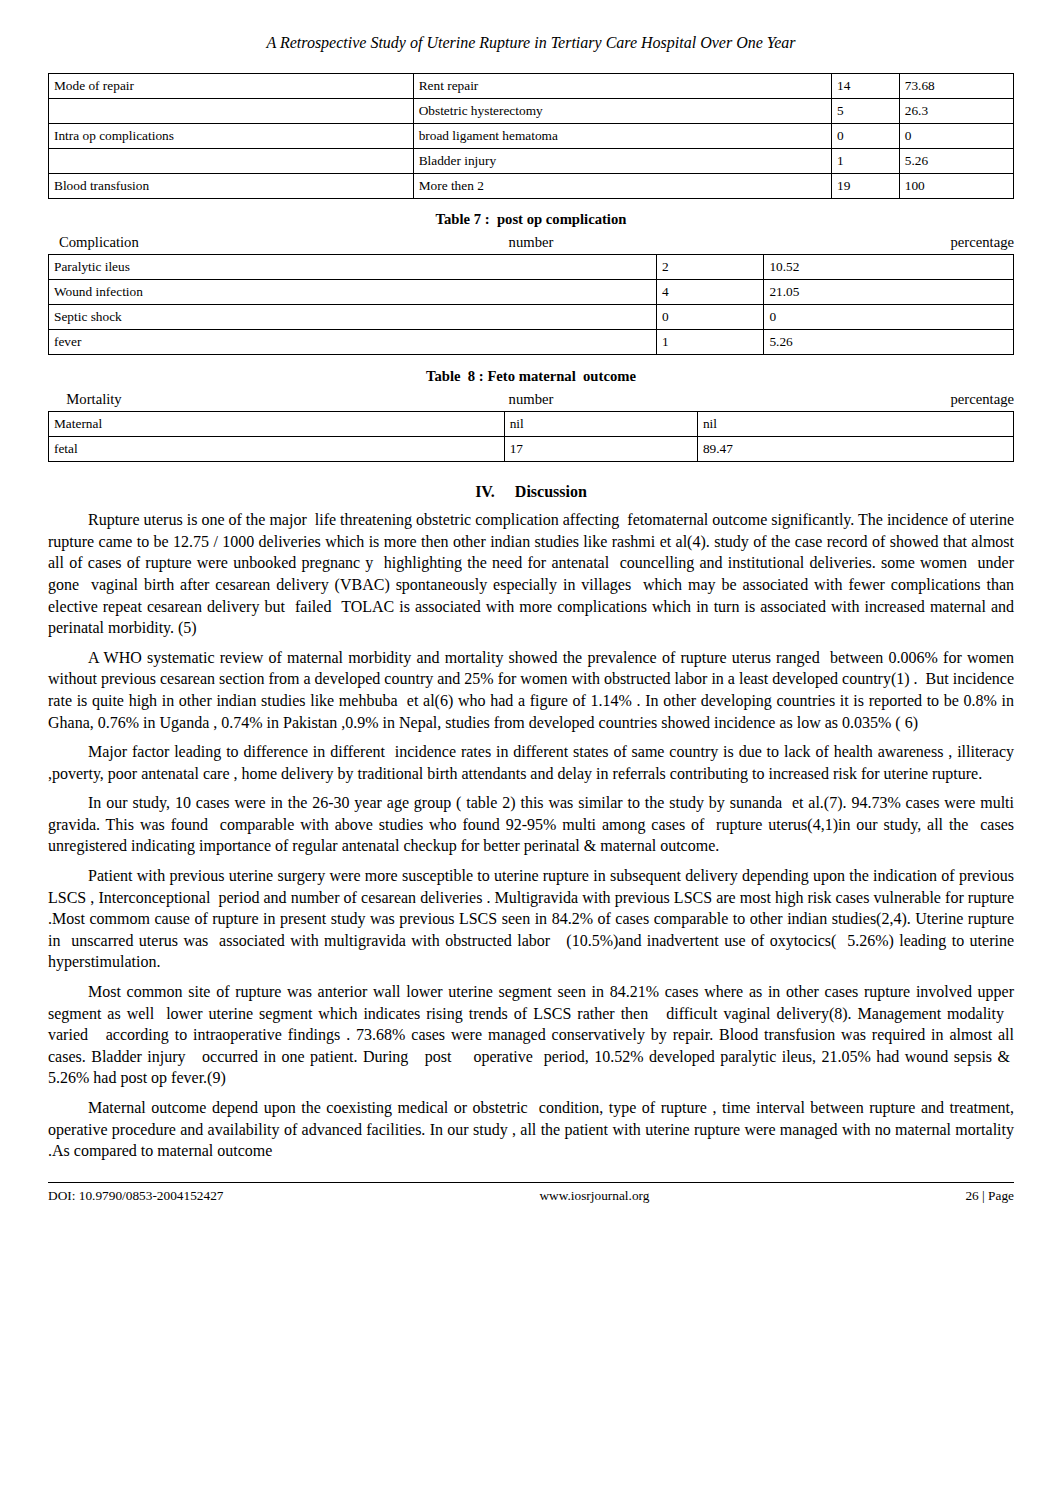A Retrospective Study of Uterine Rupture in Tertiary Care Hospital Over One Year
| Mode of repair | Rent repair | 14 | 73.68 |
| | Obstetric hysterectomy | 5 | 26.3 |
| Intra op complications | broad ligament hematoma | 0 | 0 |
| | Bladder injury | 1 | 5.26 |
| Blood transfusion | More then 2 | 19 | 100 |
Table 7 : post op complication
Complication number percentage
| Paralytic ileus | 2 | 10.52 |
| Wound infection | 4 | 21.05 |
| Septic shock | 0 | 0 |
| fever | 1 | 5.26 |
Table 8 : Feto maternal outcome
Mortality number percentage
| Maternal | nil | nil |
| fetal | 17 | 89.47 |
IV. Discussion
Rupture uterus is one of the major life threatening obstetric complication affecting fetomaternal outcome significantly. The incidence of uterine rupture came to be 12.75 / 1000 deliveries which is more then other indian studies like rashmi et al(4). study of the case record of showed that almost all of cases of rupture were unbooked pregnanc y highlighting the need for antenatal councelling and institutional deliveries. some women under gone vaginal birth after cesarean delivery (VBAC) spontaneously especially in villages which may be associated with fewer complications than elective repeat cesarean delivery but failed TOLAC is associated with more complications which in turn is associated with increased maternal and perinatal morbidity. (5)
A WHO systematic review of maternal morbidity and mortality showed the prevalence of rupture uterus ranged between 0.006% for women without previous cesarean section from a developed country and 25% for women with obstructed labor in a least developed country(1) . But incidence rate is quite high in other indian studies like mehbuba et al(6) who had a figure of 1.14% . In other developing countries it is reported to be 0.8% in Ghana, 0.76% in Uganda , 0.74% in Pakistan ,0.9% in Nepal, studies from developed countries showed incidence as low as 0.035% ( 6)
Major factor leading to difference in different incidence rates in different states of same country is due to lack of health awareness , illiteracy ,poverty, poor antenatal care , home delivery by traditional birth attendants and delay in referrals contributing to increased risk for uterine rupture.
In our study, 10 cases were in the 26-30 year age group ( table 2) this was similar to the study by sunanda et al.(7). 94.73% cases were multi gravida. This was found comparable with above studies who found 92-95% multi among cases of rupture uterus(4,1)in our study, all the cases unregistered indicating importance of regular antenatal checkup for better perinatal & maternal outcome.
Patient with previous uterine surgery were more susceptible to uterine rupture in subsequent delivery depending upon the indication of previous LSCS , Interconceptional period and number of cesarean deliveries . Multigravida with previous LSCS are most high risk cases vulnerable for rupture .Most commom cause of rupture in present study was previous LSCS seen in 84.2% of cases comparable to other indian studies(2,4). Uterine rupture in unscarred uterus was associated with multigravida with obstructed labor (10.5%)and inadvertent use of oxytocics( 5.26%) leading to uterine hyperstimulation.
Most common site of rupture was anterior wall lower uterine segment seen in 84.21% cases where as in other cases rupture involved upper segment as well lower uterine segment which indicates rising trends of LSCS rather then difficult vaginal delivery(8). Management modality varied according to intraoperative findings . 73.68% cases were managed conservatively by repair. Blood transfusion was required in almost all cases. Bladder injury occurred in one patient. During post operative period, 10.52% developed paralytic ileus, 21.05% had wound sepsis & 5.26% had post op fever.(9)
Maternal outcome depend upon the coexisting medical or obstetric condition, type of rupture , time interval between rupture and treatment, operative procedure and availability of advanced facilities. In our study , all the patient with uterine rupture were managed with no maternal mortality .As compared to maternal outcome
DOI: 10.9790/0853-2004152427 www.iosrjournal.org 26 | Page